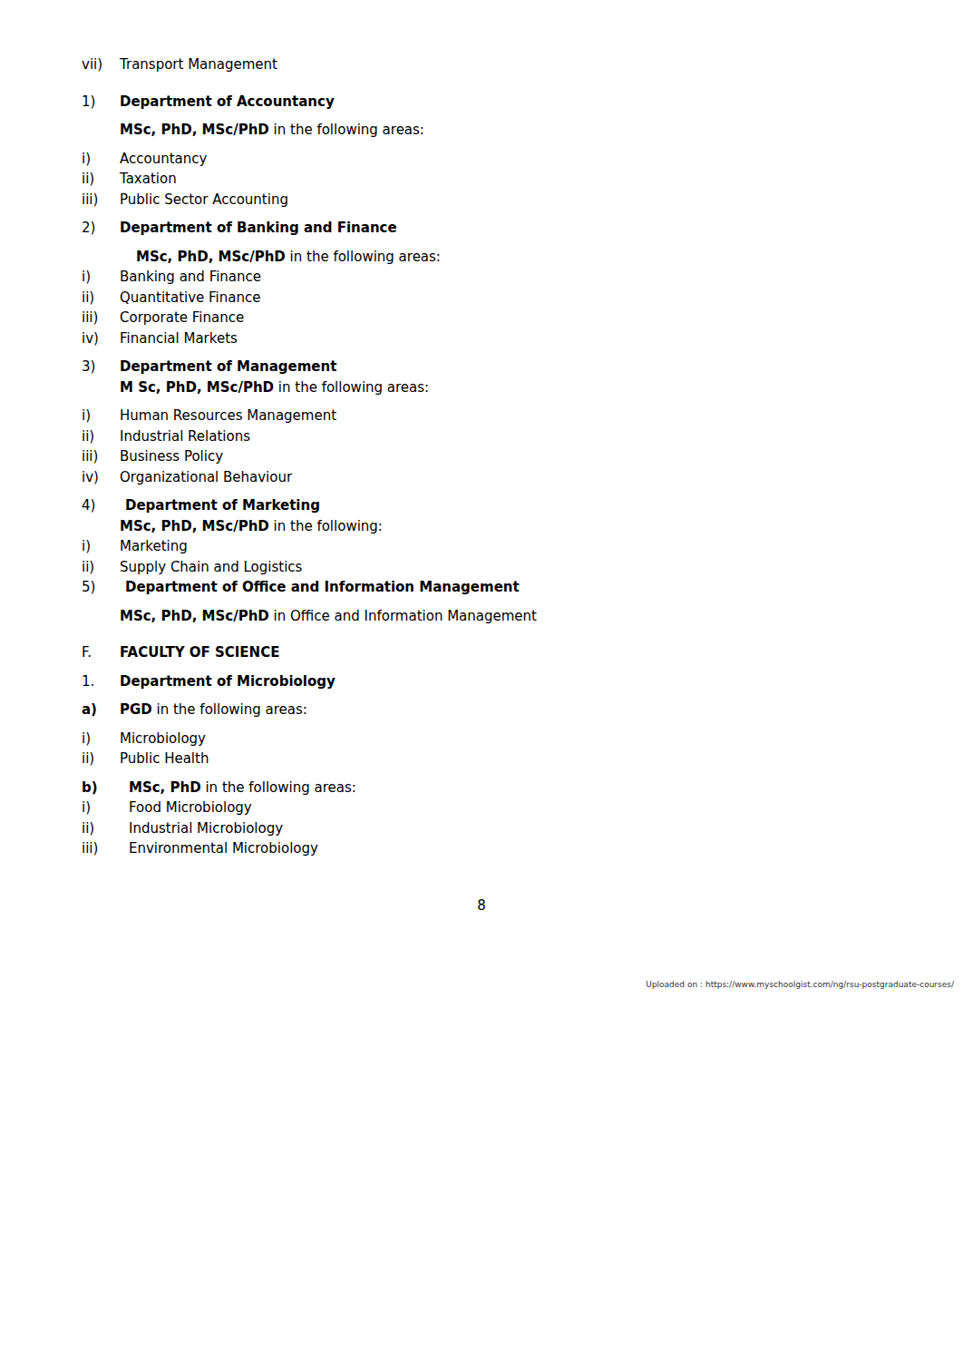vii)
Transport Management
1)
Department of Accountancy
MSc, PhD, MSc/PhD in the following areas:
i)
Accountancy
ii)
Taxation
iii)
Public Sector Accounting
2)
Department of Banking and Finance
MSc, PhD, MSc/PhD in the following areas:
i)
Banking and Finance
ii)
Quantitative Finance
iii)
Corporate Finance
iv)
Financial Markets
3)
Department of Management
M Sc, PhD, MSc/PhD in the following areas:
i)
Human Resources Management
ii)
Industrial Relations
iii)
Business Policy
iv)
Organizational Behaviour
4)
Department of Marketing
MSc, PhD, MSc/PhD in the following:
i)
Marketing
ii)
Supply Chain and Logistics
5)
Department of Office and Information Management
MSc, PhD, MSc/PhD in Office and Information Management
F.
FACULTY OF SCIENCE
1.
Department of Microbiology
a)
PGD in the following areas:
i)
Microbiology
ii)
Public Health
b)
MSc, PhD in the following areas:
i)
Food Microbiology
ii)
Industrial Microbiology
iii)
Environmental Microbiology
8
Uploaded on : https://www.myschoolgist.com/ng/rsu-postgraduate-courses/